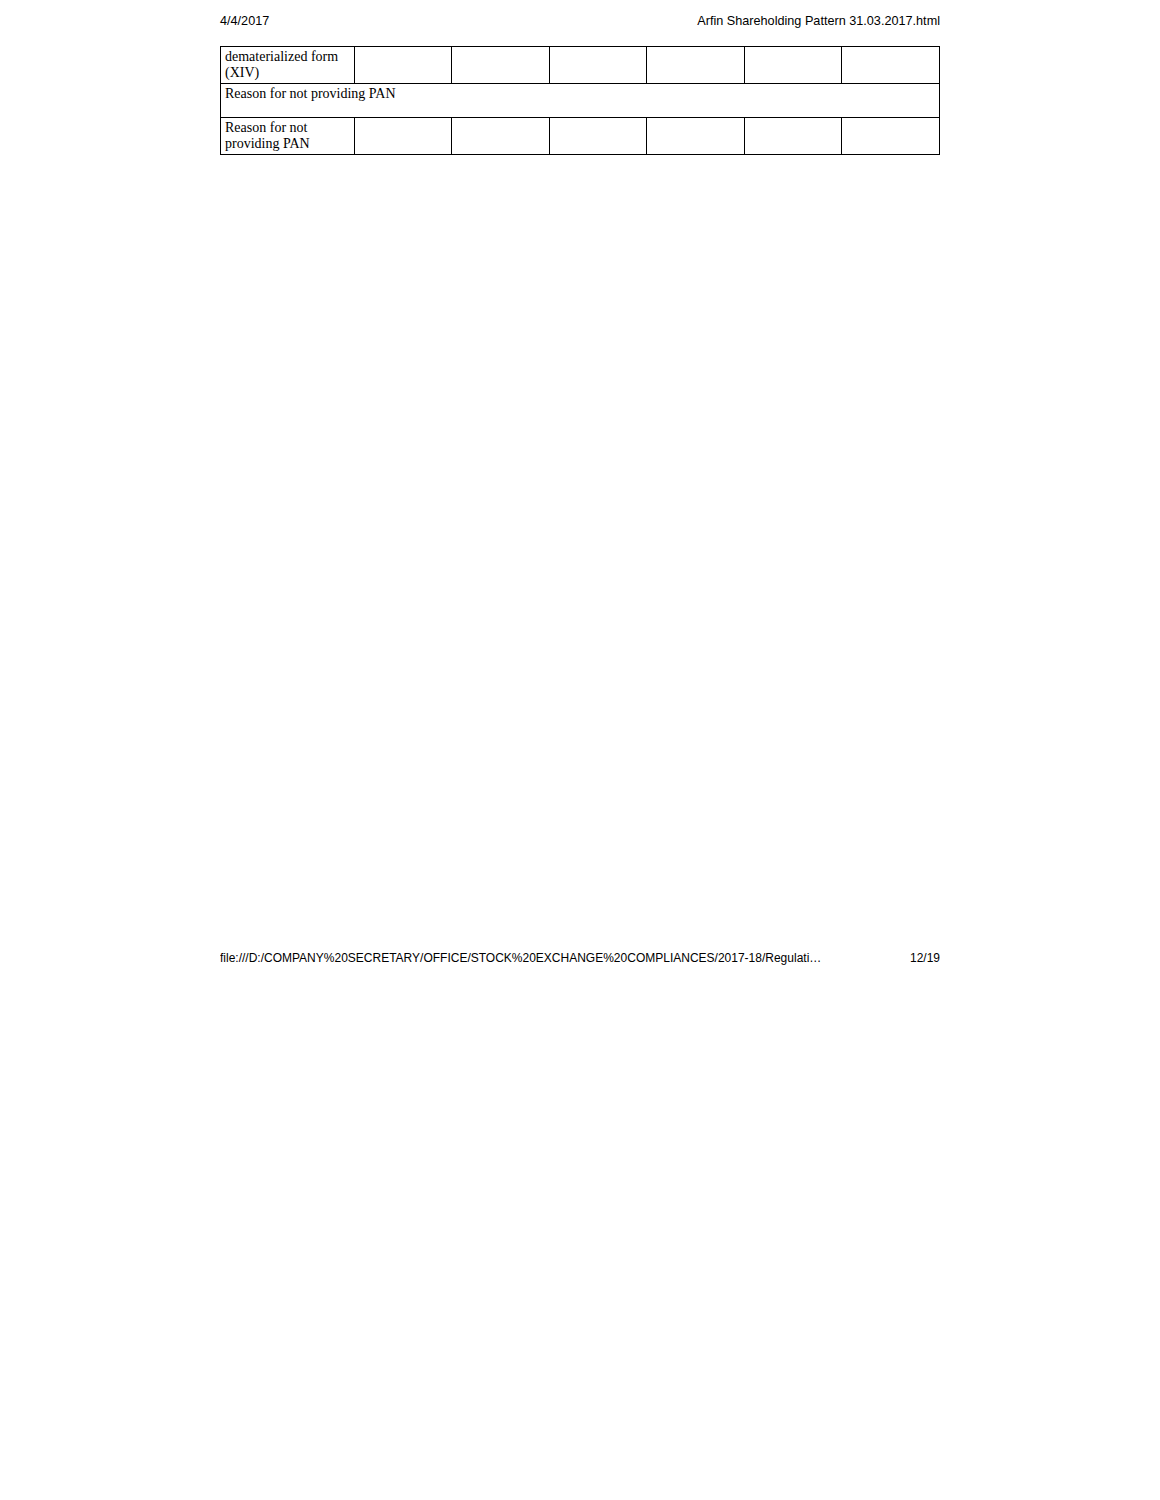4/4/2017
Arfin Shareholding Pattern 31.03.2017.html
| dematerialized form (XIV) | | | | | | |
| Reason for not providing PAN |
| Reason for not providing PAN | | | | | | |
file:///D:/COMPANY%20SECRETARY/OFFICE/STOCK%20EXCHANGE%20COMPLIANCES/2017-18/Regulation%2031%20Shareholding%20Pattern/Arfin…
12/19